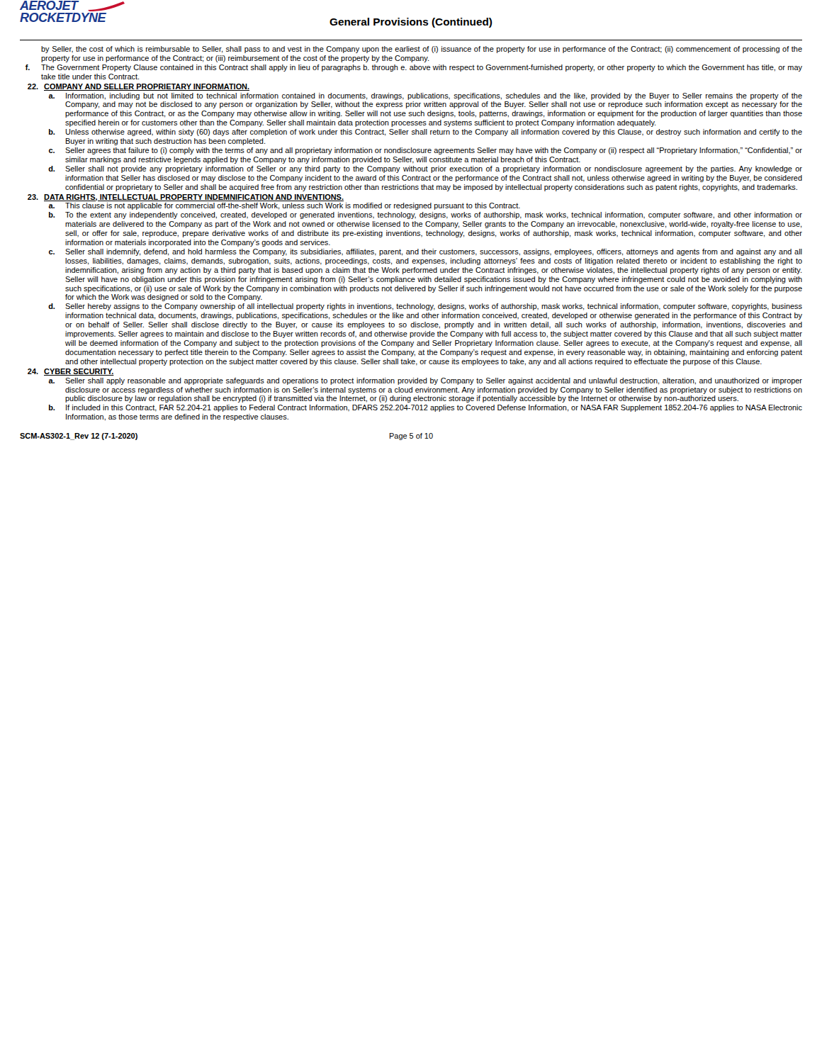AEROJET
ROCKETDYNE
General Provisions (Continued)
by Seller, the cost of which is reimbursable to Seller, shall pass to and vest in the Company upon the earliest of (i) issuance of the property for use in performance of the Contract; (ii) commencement of processing of the property for use in performance of the Contract; or (iii) reimbursement of the cost of the property by the Company.
f. The Government Property Clause contained in this Contract shall apply in lieu of paragraphs b. through e. above with respect to Government-furnished property, or other property to which the Government has title, or may take title under this Contract.
22. COMPANY AND SELLER PROPRIETARY INFORMATION.
a. Information, including but not limited to technical information contained in documents, drawings, publications, specifications, schedules and the like, provided by the Buyer to Seller remains the property of the Company, and may not be disclosed to any person or organization by Seller, without the express prior written approval of the Buyer. Seller shall not use or reproduce such information except as necessary for the performance of this Contract, or as the Company may otherwise allow in writing. Seller will not use such designs, tools, patterns, drawings, information or equipment for the production of larger quantities than those specified herein or for customers other than the Company. Seller shall maintain data protection processes and systems sufficient to protect Company information adequately.
b. Unless otherwise agreed, within sixty (60) days after completion of work under this Contract, Seller shall return to the Company all information covered by this Clause, or destroy such information and certify to the Buyer in writing that such destruction has been completed.
c. Seller agrees that failure to (i) comply with the terms of any and all proprietary information or nondisclosure agreements Seller may have with the Company or (ii) respect all “Proprietary Information,” “Confidential,” or similar markings and restrictive legends applied by the Company to any information provided to Seller, will constitute a material breach of this Contract.
d. Seller shall not provide any proprietary information of Seller or any third party to the Company without prior execution of a proprietary information or nondisclosure agreement by the parties. Any knowledge or information that Seller has disclosed or may disclose to the Company incident to the award of this Contract or the performance of the Contract shall not, unless otherwise agreed in writing by the Buyer, be considered confidential or proprietary to Seller and shall be acquired free from any restriction other than restrictions that may be imposed by intellectual property considerations such as patent rights, copyrights, and trademarks.
23. DATA RIGHTS, INTELLECTUAL PROPERTY INDEMNIFICATION AND INVENTIONS.
a. This clause is not applicable for commercial off-the-shelf Work, unless such Work is modified or redesigned pursuant to this Contract.
b. To the extent any independently conceived, created, developed or generated inventions, technology, designs, works of authorship, mask works, technical information, computer software, and other information or materials are delivered to the Company as part of the Work and not owned or otherwise licensed to the Company, Seller grants to the Company an irrevocable, nonexclusive, world-wide, royalty-free license to use, sell, or offer for sale, reproduce, prepare derivative works of and distribute its pre-existing inventions, technology, designs, works of authorship, mask works, technical information, computer software, and other information or materials incorporated into the Company’s goods and services.
c. Seller shall indemnify, defend, and hold harmless the Company, its subsidiaries, affiliates, parent, and their customers, successors, assigns, employees, officers, attorneys and agents from and against any and all losses, liabilities, damages, claims, demands, subrogation, suits, actions, proceedings, costs, and expenses, including attorneys’ fees and costs of litigation related thereto or incident to establishing the right to indemnification, arising from any action by a third party that is based upon a claim that the Work performed under the Contract infringes, or otherwise violates, the intellectual property rights of any person or entity. Seller will have no obligation under this provision for infringement arising from (i) Seller’s compliance with detailed specifications issued by the Company where infringement could not be avoided in complying with such specifications, or (ii) use or sale of Work by the Company in combination with products not delivered by Seller if such infringement would not have occurred from the use or sale of the Work solely for the purpose for which the Work was designed or sold to the Company.
d. Seller hereby assigns to the Company ownership of all intellectual property rights in inventions, technology, designs, works of authorship, mask works, technical information, computer software, copyrights, business information technical data, documents, drawings, publications, specifications, schedules or the like and other information conceived, created, developed or otherwise generated in the performance of this Contract by or on behalf of Seller. Seller shall disclose directly to the Buyer, or cause its employees to so disclose, promptly and in written detail, all such works of authorship, information, inventions, discoveries and improvements. Seller agrees to maintain and disclose to the Buyer written records of, and otherwise provide the Company with full access to, the subject matter covered by this Clause and that all such subject matter will be deemed information of the Company and subject to the protection provisions of the Company and Seller Proprietary Information clause. Seller agrees to execute, at the Company's request and expense, all documentation necessary to perfect title therein to the Company. Seller agrees to assist the Company, at the Company’s request and expense, in every reasonable way, in obtaining, maintaining and enforcing patent and other intellectual property protection on the subject matter covered by this clause. Seller shall take, or cause its employees to take, any and all actions required to effectuate the purpose of this Clause.
24. CYBER SECURITY.
a. Seller shall apply reasonable and appropriate safeguards and operations to protect information provided by Company to Seller against accidental and unlawful destruction, alteration, and unauthorized or improper disclosure or access regardless of whether such information is on Seller’s internal systems or a cloud environment. Any information provided by Company to Seller identified as proprietary or subject to restrictions on public disclosure by law or regulation shall be encrypted (i) if transmitted via the Internet, or (ii) during electronic storage if potentially accessible by the Internet or otherwise by non-authorized users.
b. If included in this Contract, FAR 52.204-21 applies to Federal Contract Information, DFARS 252.204-7012 applies to Covered Defense Information, or NASA FAR Supplement 1852.204-76 applies to NASA Electronic Information, as those terms are defined in the respective clauses.
SCM-AS302-1_Rev 12 (7-1-2020) Page 5 of 10